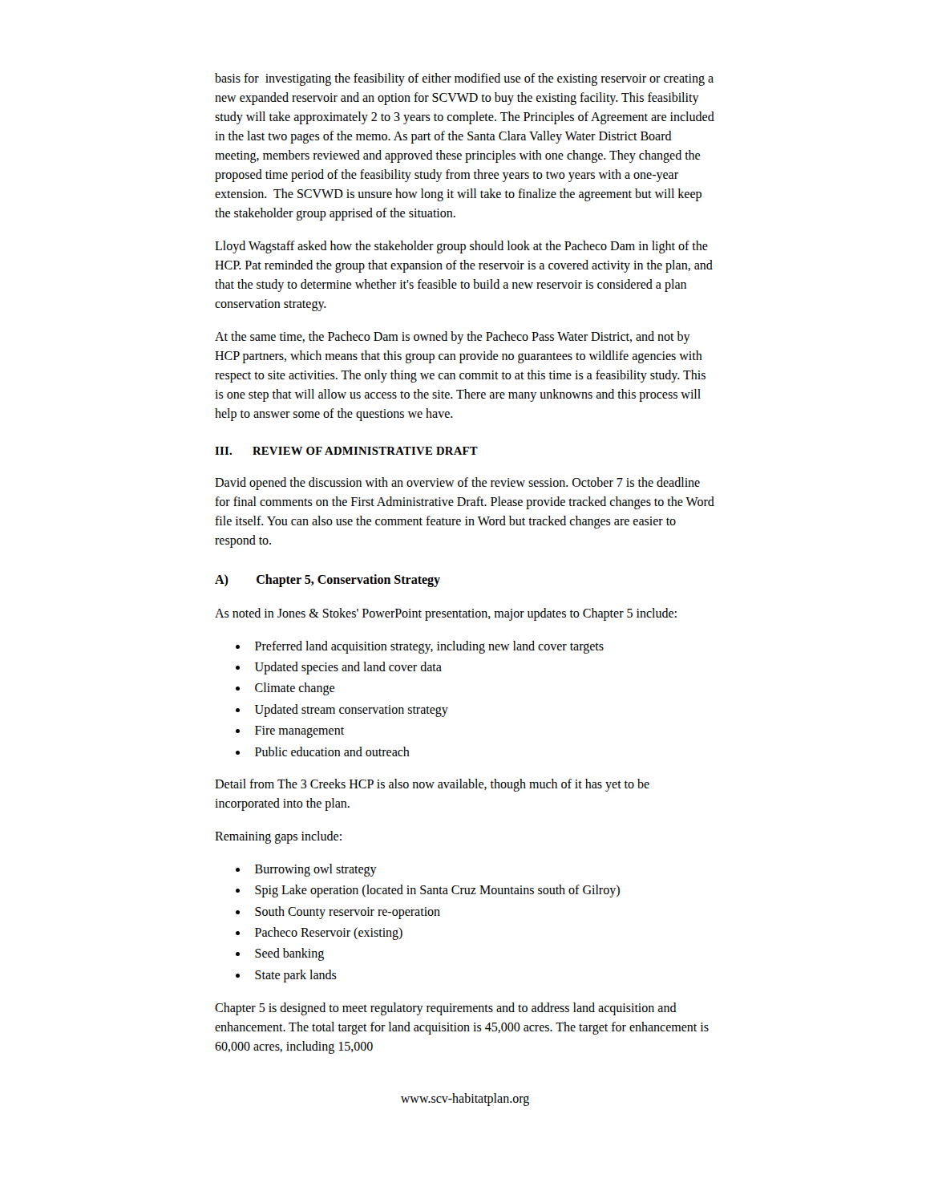basis for investigating the feasibility of either modified use of the existing reservoir or creating a new expanded reservoir and an option for SCVWD to buy the existing facility. This feasibility study will take approximately 2 to 3 years to complete. The Principles of Agreement are included in the last two pages of the memo. As part of the Santa Clara Valley Water District Board meeting, members reviewed and approved these principles with one change. They changed the proposed time period of the feasibility study from three years to two years with a one-year extension. The SCVWD is unsure how long it will take to finalize the agreement but will keep the stakeholder group apprised of the situation.
Lloyd Wagstaff asked how the stakeholder group should look at the Pacheco Dam in light of the HCP. Pat reminded the group that expansion of the reservoir is a covered activity in the plan, and that the study to determine whether it's feasible to build a new reservoir is considered a plan conservation strategy.
At the same time, the Pacheco Dam is owned by the Pacheco Pass Water District, and not by HCP partners, which means that this group can provide no guarantees to wildlife agencies with respect to site activities. The only thing we can commit to at this time is a feasibility study. This is one step that will allow us access to the site. There are many unknowns and this process will help to answer some of the questions we have.
III. Review of Administrative Draft
David opened the discussion with an overview of the review session. October 7 is the deadline for final comments on the First Administrative Draft. Please provide tracked changes to the Word file itself. You can also use the comment feature in Word but tracked changes are easier to respond to.
A) Chapter 5, Conservation Strategy
As noted in Jones & Stokes' PowerPoint presentation, major updates to Chapter 5 include:
Preferred land acquisition strategy, including new land cover targets
Updated species and land cover data
Climate change
Updated stream conservation strategy
Fire management
Public education and outreach
Detail from The 3 Creeks HCP is also now available, though much of it has yet to be incorporated into the plan.
Remaining gaps include:
Burrowing owl strategy
Spig Lake operation (located in Santa Cruz Mountains south of Gilroy)
South County reservoir re-operation
Pacheco Reservoir (existing)
Seed banking
State park lands
Chapter 5 is designed to meet regulatory requirements and to address land acquisition and enhancement. The total target for land acquisition is 45,000 acres. The target for enhancement is 60,000 acres, including 15,000
www.scv-habitatplan.org